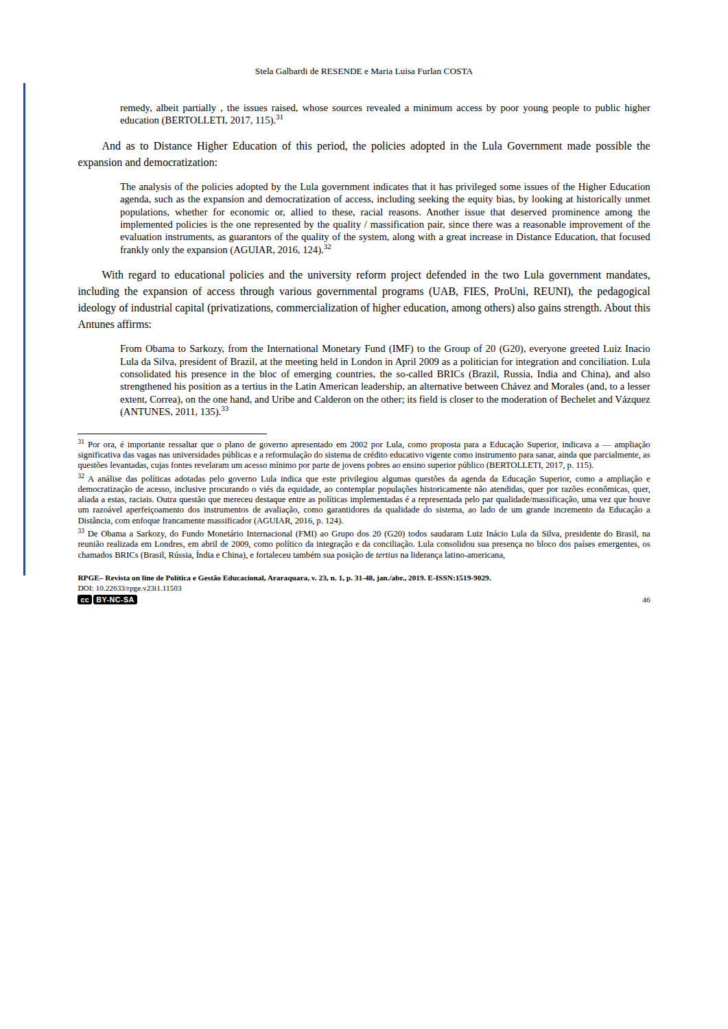Stela Galbardi de RESENDE e Maria Luisa Furlan COSTA
remedy, albeit partially , the issues raised, whose sources revealed a minimum access by poor young people to public higher education (BERTOLLETI, 2017, 115).31
And as to Distance Higher Education of this period, the policies adopted in the Lula Government made possible the expansion and democratization:
The analysis of the policies adopted by the Lula government indicates that it has privileged some issues of the Higher Education agenda, such as the expansion and democratization of access, including seeking the equity bias, by looking at historically unmet populations, whether for economic or, allied to these, racial reasons. Another issue that deserved prominence among the implemented policies is the one represented by the quality / massification pair, since there was a reasonable improvement of the evaluation instruments, as guarantors of the quality of the system, along with a great increase in Distance Education, that focused frankly only the expansion (AGUIAR, 2016, 124).32
With regard to educational policies and the university reform project defended in the two Lula government mandates, including the expansion of access through various governmental programs (UAB, FIES, ProUni, REUNI), the pedagogical ideology of industrial capital (privatizations, commercialization of higher education, among others) also gains strength. About this Antunes affirms:
From Obama to Sarkozy, from the International Monetary Fund (IMF) to the Group of 20 (G20), everyone greeted Luiz Inacio Lula da Silva, president of Brazil, at the meeting held in London in April 2009 as a politician for integration and conciliation. Lula consolidated his presence in the bloc of emerging countries, the so-called BRICs (Brazil, Russia, India and China), and also strengthened his position as a tertius in the Latin American leadership, an alternative between Chávez and Morales (and, to a lesser extent, Correa), on the one hand, and Uribe and Calderon on the other; its field is closer to the moderation of Bechelet and Vázquez (ANTUNES, 2011, 135).33
31 Por ora, é importante ressaltar que o plano de governo apresentado em 2002 por Lula, como proposta para a Educação Superior, indicava a ― ampliação significativa das vagas nas universidades públicas e a reformulação do sistema de crédito educativo vigente como instrumento para sanar, ainda que parcialmente, as questões levantadas, cujas fontes revelaram um acesso mínimo por parte de jovens pobres ao ensino superior público (BERTOLLETI, 2017, p. 115).
32 A análise das políticas adotadas pelo governo Lula indica que este privilegiou algumas questões da agenda da Educação Superior, como a ampliação e democratização de acesso, inclusive procurando o viés da equidade, ao contemplar populações historicamente não atendidas, quer por razões econômicas, quer, aliada a estas, raciais. Outra questão que mereceu destaque entre as políticas implementadas é a representada pelo par qualidade/massificação, uma vez que houve um razoável aperfeiçoamento dos instrumentos de avaliação, como garantidores da qualidade do sistema, ao lado de um grande incremento da Educação a Distância, com enfoque francamente massificador (AGUIAR, 2016, p. 124).
33 De Obama a Sarkozy, do Fundo Monetário Internacional (FMI) ao Grupo dos 20 (G20) todos saudaram Luiz Inácio Lula da Silva, presidente do Brasil, na reunião realizada em Londres, em abril de 2009, como político da integração e da conciliação. Lula consolidou sua presença no bloco dos países emergentes, os chamados BRICs (Brasil, Rússia, Índia e China), e fortaleceu também sua posição de tertius na liderança latino-americana,
RPGE– Revista on line de Política e Gestão Educacional, Araraquara, v. 23, n. 1, p. 31-48, jan./abr., 2019. E-ISSN:1519-9029.
DOI: 10.22633/rpge.v23i1.11503
cc BY-NC-SA
46